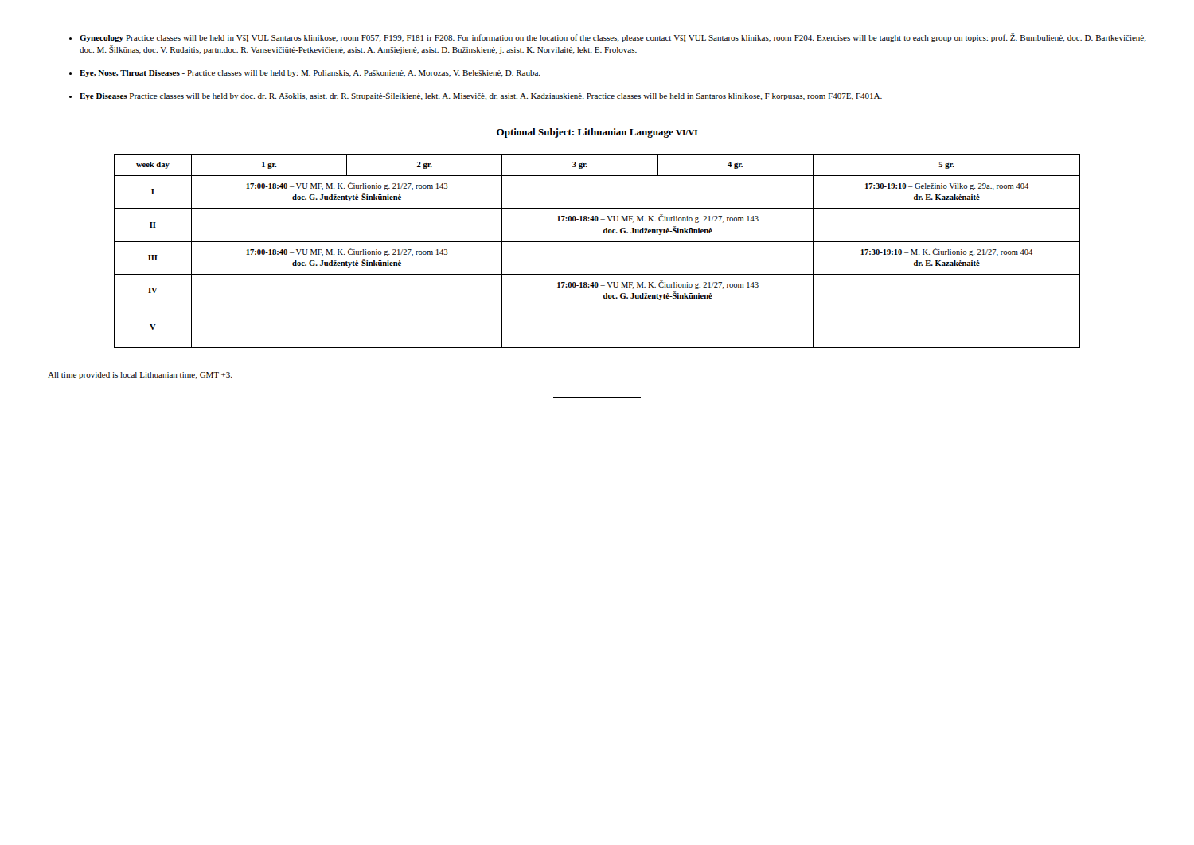Gynecology Practice classes will be held in VšĮ VUL Santaros klinikose, room F057, F199, F181 ir F208. For information on the location of the classes, please contact VšĮ VUL Santaros klinikas, room F204. Exercises will be taught to each group on topics: prof. Ž. Bumbulienė, doc. D. Bartkevičienė, doc. M. Šilkūnas, doc. V. Rudaitis, partn.doc. R. Vansevičiūtė-Petkevičienė, asist. A. Amšiejienė, asist. D. Bužinskienė, j. asist. K. Norvilaitė, lekt. E. Frolovas.
Eye, Nose, Throat Diseases - Practice classes will be held by: M. Polianskis, A. Paškonienė, A. Morozas, V. Beleškienė, D. Rauba.
Eye Diseases Practice classes will be held by doc. dr. R. Ašoklis, asist. dr. R. Strupaitė-Šileikienė, lekt. A. Misevičė, dr. asist. A. Kadziauskienė. Practice classes will be held in Santaros klinikose, F korpusas, room F407E, F401A.
Optional Subject: Lithuanian Language VI/VI
| week day | 1 gr. | 2 gr. | 3 gr. | 4 gr. | 5 gr. |
| --- | --- | --- | --- | --- | --- |
| I | 17:00-18:40 – VU MF, M. K. Čiurlionio g. 21/27, room 143 doc. G. Judžentytė-Šinkūnienė | | 17:30-19:10 – Geležinio Vilko g. 29a., room 404 dr. E. Kazakėnaitė |
| II | | 17:00-18:40 – VU MF, M. K. Čiurlionio g. 21/27, room 143 doc. G. Judžentytė-Šinkūnienė | |
| III | 17:00-18:40 – VU MF, M. K. Čiurlionio g. 21/27, room 143 doc. G. Judžentytė-Šinkūnienė | | 17:30-19:10 – M. K. Čiurlionio g. 21/27, room 404 dr. E. Kazakėnaitė |
| IV | | 17:00-18:40 – VU MF, M. K. Čiurlionio g. 21/27, room 143 doc. G. Judžentytė-Šinkūnienė | |
| V | | | |
All time provided is local Lithuanian time, GMT +3.